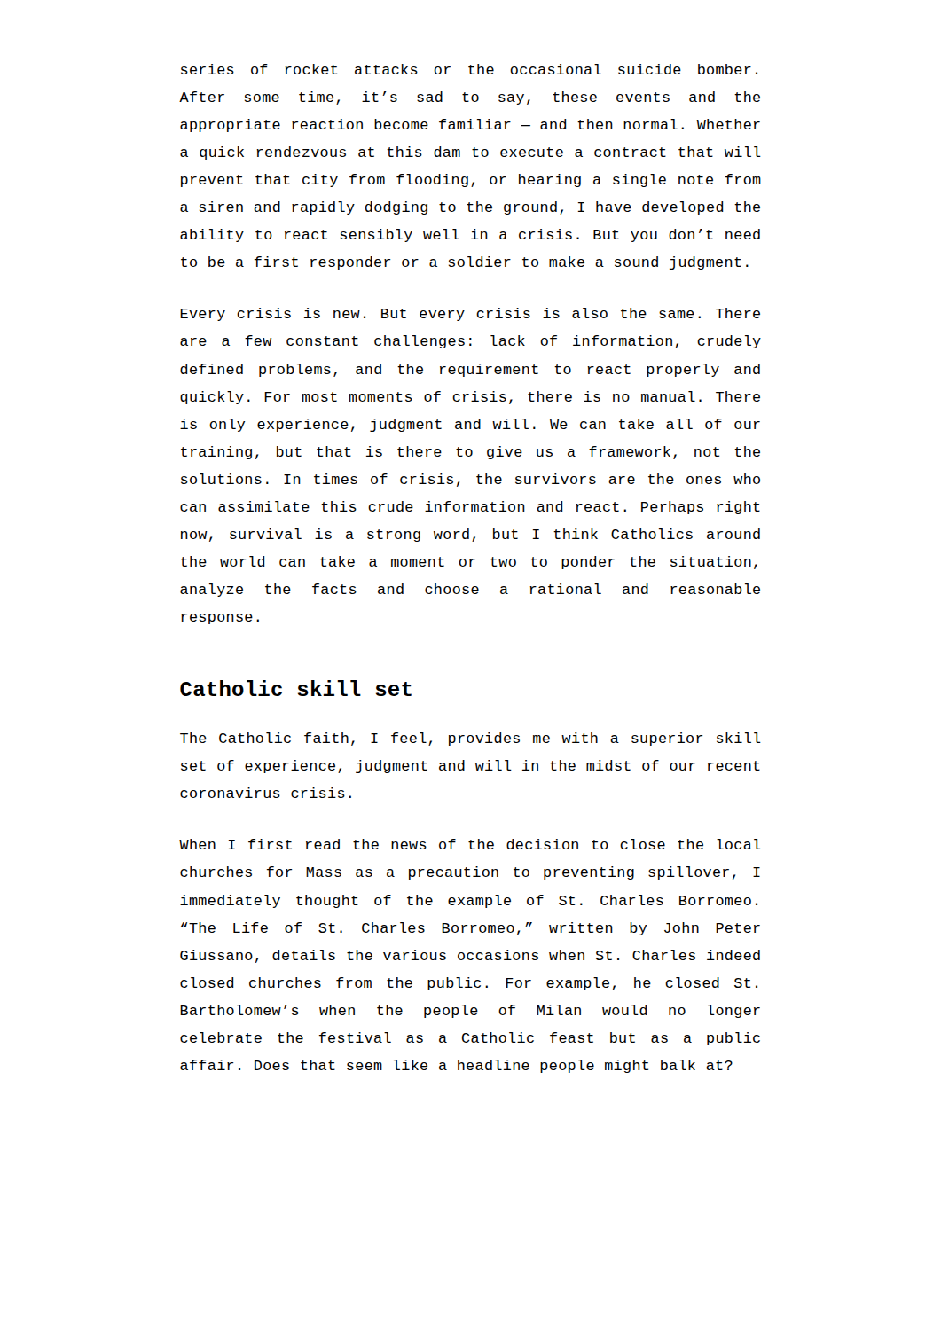series of rocket attacks or the occasional suicide bomber. After some time, it’s sad to say, these events and the appropriate reaction become familiar — and then normal. Whether a quick rendezvous at this dam to execute a contract that will prevent that city from flooding, or hearing a single note from a siren and rapidly dodging to the ground, I have developed the ability to react sensibly well in a crisis. But you don’t need to be a first responder or a soldier to make a sound judgment.
Every crisis is new. But every crisis is also the same. There are a few constant challenges: lack of information, crudely defined problems, and the requirement to react properly and quickly. For most moments of crisis, there is no manual. There is only experience, judgment and will. We can take all of our training, but that is there to give us a framework, not the solutions. In times of crisis, the survivors are the ones who can assimilate this crude information and react. Perhaps right now, survival is a strong word, but I think Catholics around the world can take a moment or two to ponder the situation, analyze the facts and choose a rational and reasonable response.
Catholic skill set
The Catholic faith, I feel, provides me with a superior skill set of experience, judgment and will in the midst of our recent coronavirus crisis.
When I first read the news of the decision to close the local churches for Mass as a precaution to preventing spillover, I immediately thought of the example of St. Charles Borromeo. “The Life of St. Charles Borromeo,” written by John Peter Giussano, details the various occasions when St. Charles indeed closed churches from the public. For example, he closed St. Bartholomew’s when the people of Milan would no longer celebrate the festival as a Catholic feast but as a public affair. Does that seem like a headline people might balk at?